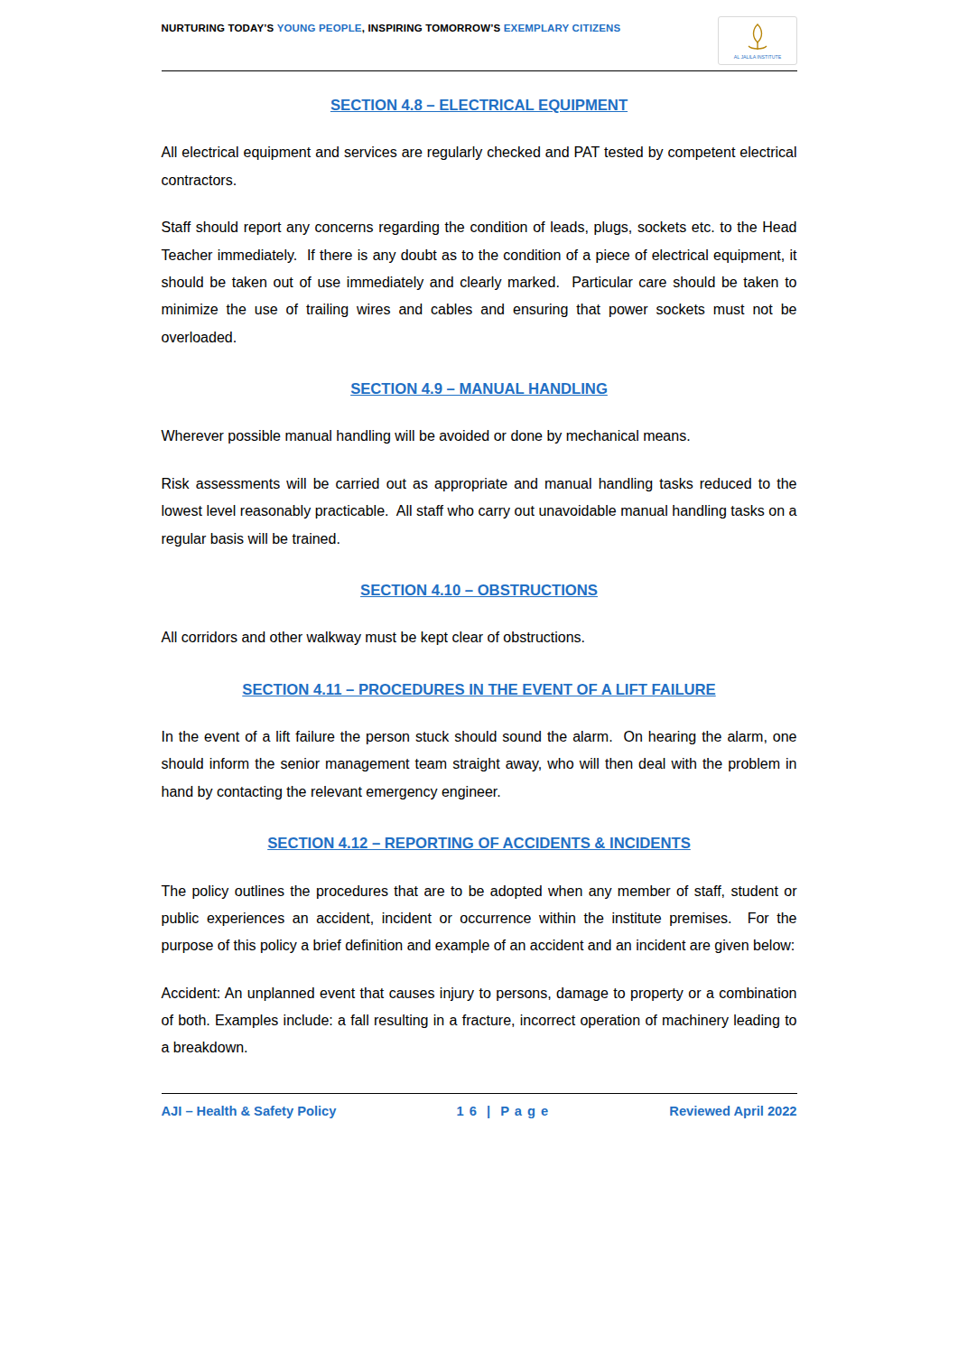NURTURING TODAY’S YOUNG PEOPLE, INSPIRING TOMORROW’S EXEMPLARY CITIZENS
AL JALILA INSTITUTE
SECTION 4.8 – ELECTRICAL EQUIPMENT
All electrical equipment and services are regularly checked and PAT tested by competent electrical contractors.
Staff should report any concerns regarding the condition of leads, plugs, sockets etc. to the Head Teacher immediately. If there is any doubt as to the condition of a piece of electrical equipment, it should be taken out of use immediately and clearly marked. Particular care should be taken to minimize the use of trailing wires and cables and ensuring that power sockets must not be overloaded.
SECTION 4.9 – MANUAL HANDLING
Wherever possible manual handling will be avoided or done by mechanical means.
Risk assessments will be carried out as appropriate and manual handling tasks reduced to the lowest level reasonably practicable. All staff who carry out unavoidable manual handling tasks on a regular basis will be trained.
SECTION 4.10 – OBSTRUCTIONS
All corridors and other walkway must be kept clear of obstructions.
SECTION 4.11 – PROCEDURES IN THE EVENT OF A LIFT FAILURE
In the event of a lift failure the person stuck should sound the alarm. On hearing the alarm, one should inform the senior management team straight away, who will then deal with the problem in hand by contacting the relevant emergency engineer.
SECTION 4.12 – REPORTING OF ACCIDENTS & INCIDENTS
The policy outlines the procedures that are to be adopted when any member of staff, student or public experiences an accident, incident or occurrence within the institute premises. For the purpose of this policy a brief definition and example of an accident and an incident are given below:
Accident: An unplanned event that causes injury to persons, damage to property or a combination of both. Examples include: a fall resulting in a fracture, incorrect operation of machinery leading to a breakdown.
AJI – Health & Safety Policy
1 6 | P a g e
Reviewed April 2022